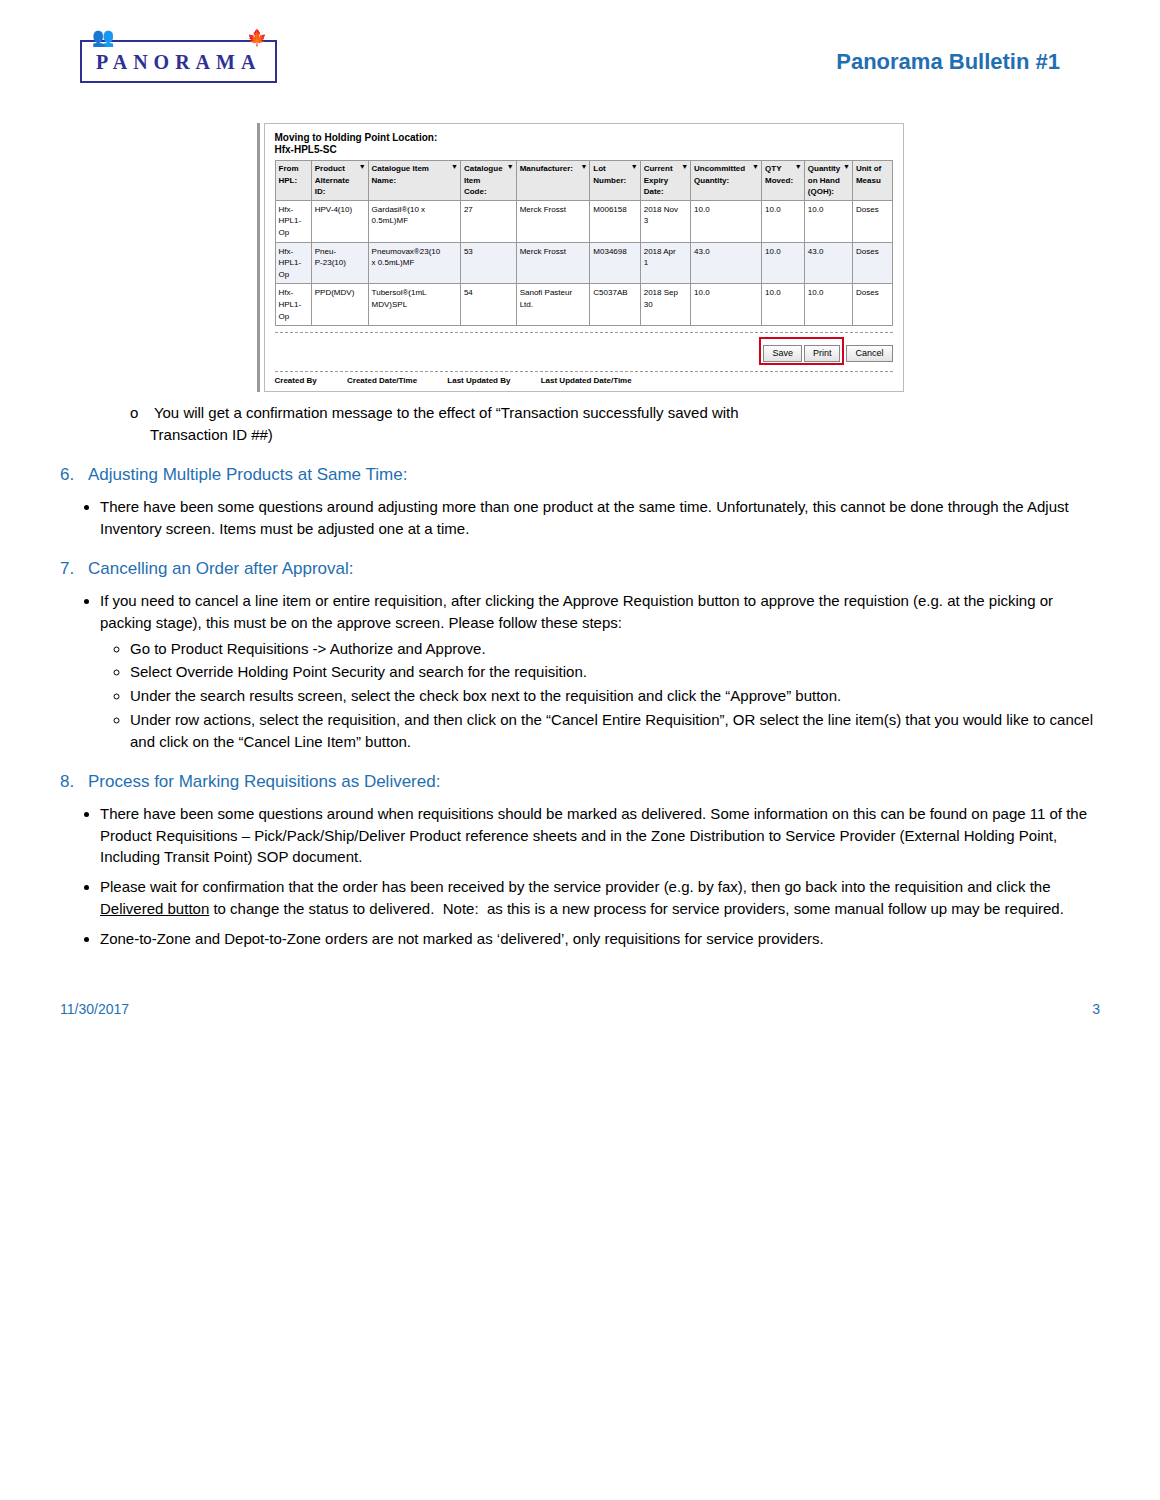👥 🍁 PANORAMA
Panorama Bulletin #1
Moving to Holding Point Location:
Hfx-HPL5-SC
| From HPL: | Product Alternate ID: ▼ | Catalogue Item Name: ▼ | Catalogue Item Code: ▼ | Manufacturer: ▼ | Lot Number: ▼ | Current Expiry Date: ▼ | Uncommitted Quantity: ▼ | QTY Moved: ▼ | Quantity on Hand (QOH): ▼ | Unit of Measu |
| --- | --- | --- | --- | --- | --- | --- | --- | --- | --- | --- |
| Hfx- HPL1- Op | HPV-4(10) | Gardasil®(10 x 0.5mL)MF | 27 | Merck Frosst | M006158 | 2018 Nov 3 | 10.0 | 10.0 | 10.0 | Doses |
| Hfx- HPL1- Op | Pneu- P-23(10) | Pneumovax®23(10 x 0.5mL)MF | 53 | Merck Frosst | M034698 | 2018 Apr 1 | 43.0 | 10.0 | 43.0 | Doses |
| Hfx- HPL1- Op | PPD(MDV) | Tubersol®(1mL MDV)SPL | 54 | Sanofi Pasteur Ltd. | C5037AB | 2018 Sep 30 | 10.0 | 10.0 | 10.0 | Doses |
Save Print Cancel
Created By Created Date/Time Last Updated By Last Updated Date/Time
o You will get a confirmation message to the effect of “Transaction successfully saved with Transaction ID ##)
6. Adjusting Multiple Products at Same Time:
There have been some questions around adjusting more than one product at the same time. Unfortunately, this cannot be done through the Adjust Inventory screen. Items must be adjusted one at a time.
7. Cancelling an Order after Approval:
If you need to cancel a line item or entire requisition, after clicking the Approve Requistion button to approve the requistion (e.g. at the picking or packing stage), this must be on the approve screen. Please follow these steps:
Go to Product Requisitions -> Authorize and Approve.
Select Override Holding Point Security and search for the requisition.
Under the search results screen, select the check box next to the requisition and click the “Approve” button.
Under row actions, select the requisition, and then click on the “Cancel Entire Requisition”, OR select the line item(s) that you would like to cancel and click on the “Cancel Line Item” button.
8. Process for Marking Requisitions as Delivered:
There have been some questions around when requisitions should be marked as delivered. Some information on this can be found on page 11 of the Product Requisitions – Pick/Pack/Ship/Deliver Product reference sheets and in the Zone Distribution to Service Provider (External Holding Point, Including Transit Point) SOP document.
Please wait for confirmation that the order has been received by the service provider (e.g. by fax), then go back into the requisition and click the Delivered button to change the status to delivered. Note: as this is a new process for service providers, some manual follow up may be required.
Zone-to-Zone and Depot-to-Zone orders are not marked as ‘delivered’, only requisitions for service providers.
11/30/2017 3